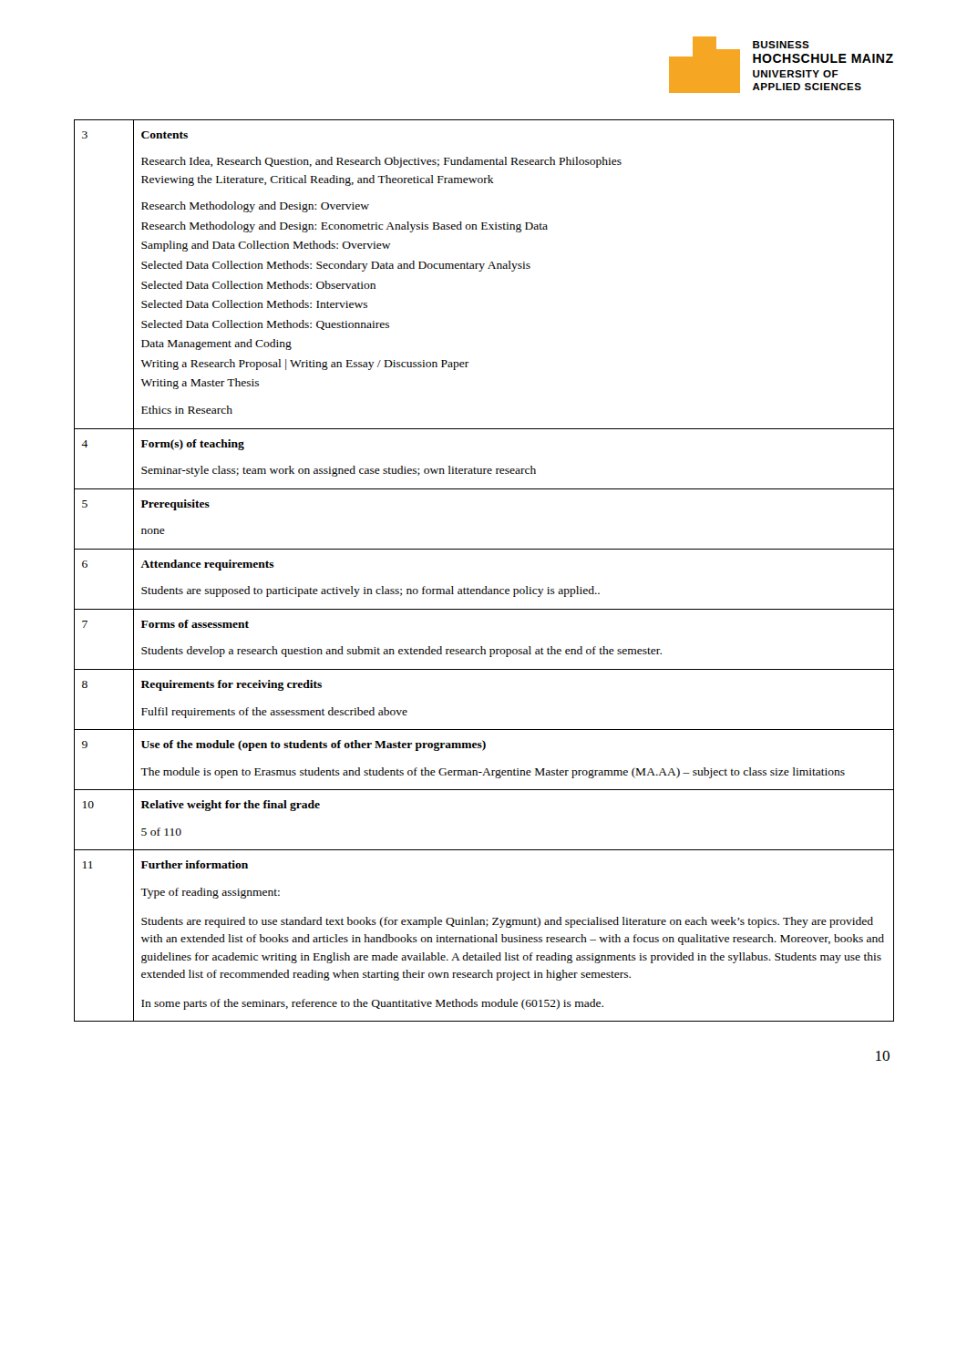Business
Hochschule Mainz
University of
Applied Sciences
| 3 | Contents Research Idea, Research Question, and Research Objectives; Fundamental Research Philosophies Reviewing the Literature, Critical Reading, and Theoretical Framework Research Methodology and Design: Overview Research Methodology and Design: Econometric Analysis Based on Existing Data Sampling and Data Collection Methods: Overview Selected Data Collection Methods: Secondary Data and Documentary Analysis Selected Data Collection Methods: Observation Selected Data Collection Methods: Interviews Selected Data Collection Methods: Questionnaires Data Management and Coding Writing a Research Proposal / Writing an Essay / Discussion Paper Writing a Master Thesis Ethics in Research |
| 4 | Form(s) of teaching Seminar-style class; team work on assigned case studies; own literature research |
| 5 | Prerequisites none |
| 6 | Attendance requirements Students are supposed to participate actively in class; no formal attendance policy is applied.. |
| 7 | Forms of assessment Students develop a research question and submit an extended research proposal at the end of the semester. |
| 8 | Requirements for receiving credits Fulfil requirements of the assessment described above |
| 9 | Use of the module (open to students of other Master programmes) The module is open to Erasmus students and students of the German-Argentine Master programme (MA.AA) – subject to class size limitations |
| 10 | Relative weight for the final grade 5 of 110 |
| 11 | Further information Type of reading assignment: Students are required to use standard text books (for example Quinlan; Zygmunt) and specialised literature on each week’s topics. They are provided with an extended list of books and articles in handbooks on international business research – with a focus on qualitative research. Moreover, books and guidelines for academic writing in English are made available. A detailed list of reading assignments is provided in the syllabus. Students may use this extended list of recommended reading when starting their own research project in higher semesters. In some parts of the seminars, reference to the Quantitative Methods module (60152) is made. |
10